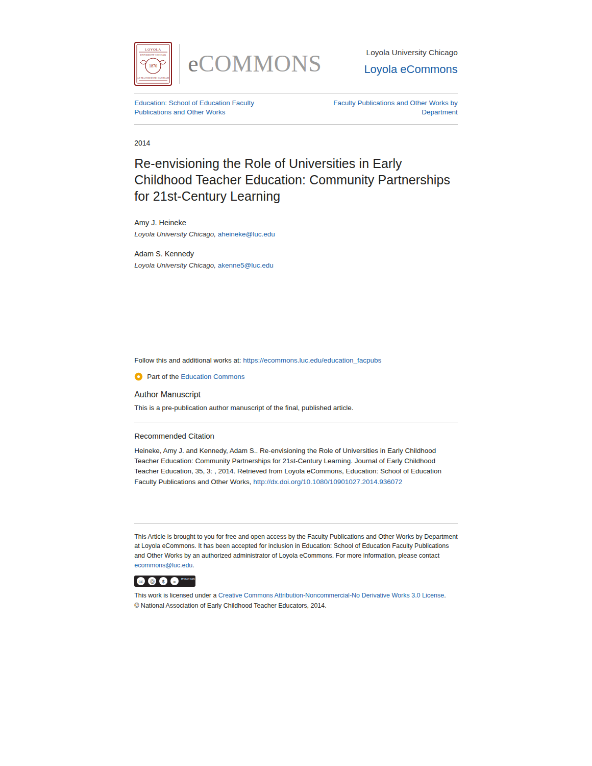LOYOLA UNIVERSITY CHICAGO 1870 AD MAJOREM DEI GLORIAM
e COMMONS
Loyola University Chicago
Loyola eCommons
Education: School of Education Faculty Publications and Other Works
Faculty Publications and Other Works by Department
2014
Re-envisioning the Role of Universities in Early Childhood Teacher Education: Community Partnerships for 21st-Century Learning
Amy J. Heineke
Loyola University Chicago, aheineke@luc.edu
Adam S. Kennedy
Loyola University Chicago, akenne5@luc.edu
Follow this and additional works at: https://ecommons.luc.edu/education_facpubs
Part of the Education Commons
Author Manuscript
This is a pre-publication author manuscript of the final, published article.
Recommended Citation
Heineke, Amy J. and Kennedy, Adam S.. Re-envisioning the Role of Universities in Early Childhood Teacher Education: Community Partnerships for 21st-Century Learning. Journal of Early Childhood Teacher Education, 35, 3: , 2014. Retrieved from Loyola eCommons, Education: School of Education Faculty Publications and Other Works, http://dx.doi.org/10.1080/10901027.2014.936072
This Article is brought to you for free and open access by the Faculty Publications and Other Works by Department at Loyola eCommons. It has been accepted for inclusion in Education: School of Education Faculty Publications and Other Works by an authorized administrator of Loyola eCommons. For more information, please contact ecommons@luc.edu.
cc Ⓓ $ = BY NC ND
This work is licensed under a Creative Commons Attribution-Noncommercial-No Derivative Works 3.0 License.
© National Association of Early Childhood Teacher Educators, 2014.